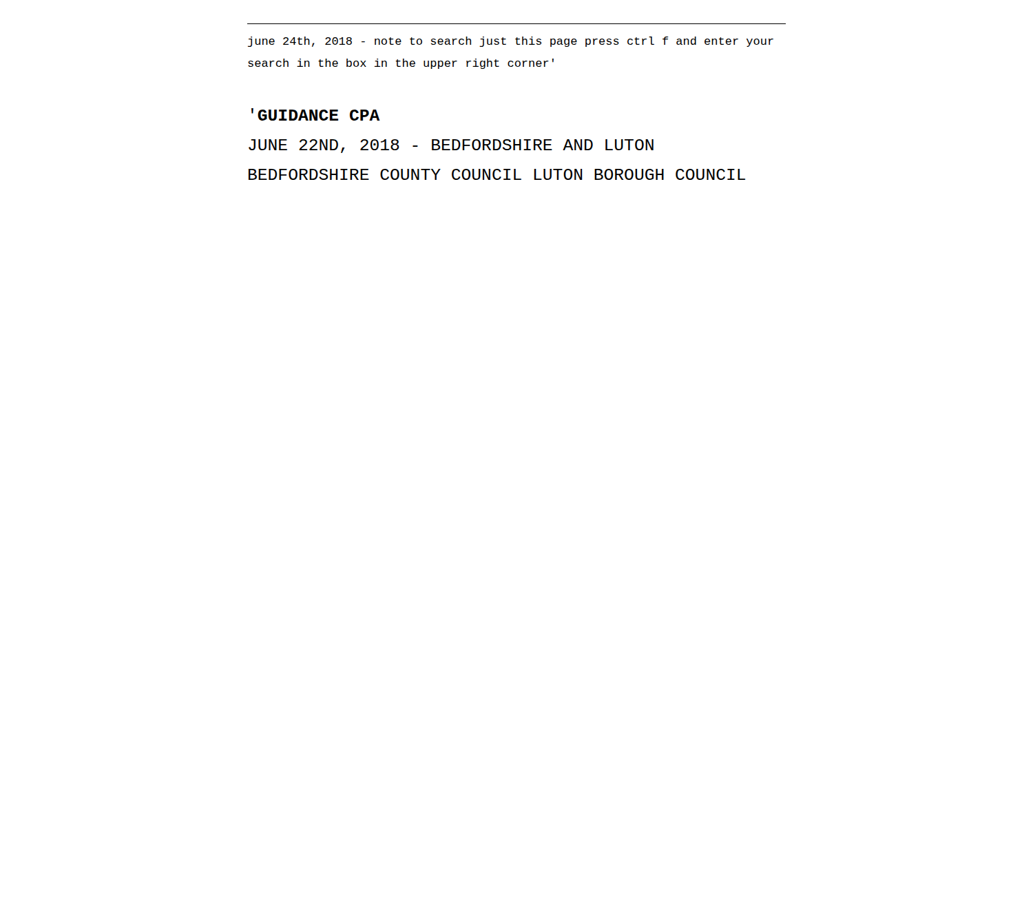june 24th, 2018 - note to search just this page press ctrl f and enter your search in the box in the upper right corner'
'GUIDANCE CPA
JUNE 22ND, 2018 - BEDFORDSHIRE AND LUTON BEDFORDSHIRE COUNTY COUNCIL LUTON BOROUGH COUNCIL